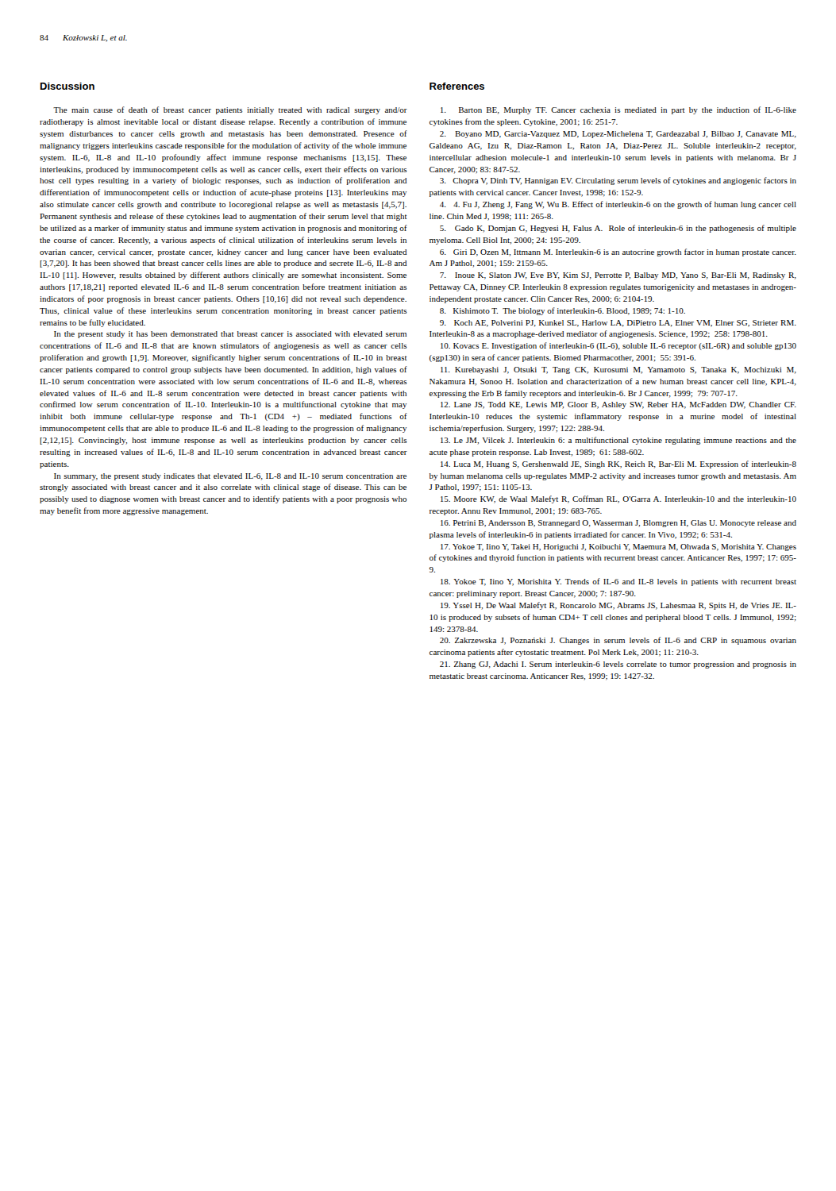84 Kozłowski L, et al.
Discussion
The main cause of death of breast cancer patients initially treated with radical surgery and/or radiotherapy is almost inevitable local or distant disease relapse. Recently a contribution of immune system disturbances to cancer cells growth and metastasis has been demonstrated. Presence of malignancy triggers interleukins cascade responsible for the modulation of activity of the whole immune system. IL-6, IL-8 and IL-10 profoundly affect immune response mechanisms [13,15]. These interleukins, produced by immunocompetent cells as well as cancer cells, exert their effects on various host cell types resulting in a variety of biologic responses, such as induction of proliferation and differentiation of immunocompetent cells or induction of acute-phase proteins [13]. Interleukins may also stimulate cancer cells growth and contribute to locoregional relapse as well as metastasis [4,5,7]. Permanent synthesis and release of these cytokines lead to augmentation of their serum level that might be utilized as a marker of immunity status and immune system activation in prognosis and monitoring of the course of cancer. Recently, a various aspects of clinical utilization of interleukins serum levels in ovarian cancer, cervical cancer, prostate cancer, kidney cancer and lung cancer have been evaluated [3,7,20]. It has been showed that breast cancer cells lines are able to produce and secrete IL-6, IL-8 and IL-10 [11]. However, results obtained by different authors clinically are somewhat inconsistent. Some authors [17,18,21] reported elevated IL-6 and IL-8 serum concentration before treatment initiation as indicators of poor prognosis in breast cancer patients. Others [10,16] did not reveal such dependence. Thus, clinical value of these interleukins serum concentration monitoring in breast cancer patients remains to be fully elucidated.
In the present study it has been demonstrated that breast cancer is associated with elevated serum concentrations of IL-6 and IL-8 that are known stimulators of angiogenesis as well as cancer cells proliferation and growth [1,9]. Moreover, significantly higher serum concentrations of IL-10 in breast cancer patients compared to control group subjects have been documented. In addition, high values of IL-10 serum concentration were associated with low serum concentrations of IL-6 and IL-8, whereas elevated values of IL-6 and IL-8 serum concentration were detected in breast cancer patients with confirmed low serum concentration of IL-10. Interleukin-10 is a multifunctional cytokine that may inhibit both immune cellular-type response and Th-1 (CD4 +) – mediated functions of immunocompetent cells that are able to produce IL-6 and IL-8 leading to the progression of malignancy [2,12,15]. Convincingly, host immune response as well as interleukins production by cancer cells resulting in increased values of IL-6, IL-8 and IL-10 serum concentration in advanced breast cancer patients.
In summary, the present study indicates that elevated IL-6, IL-8 and IL-10 serum concentration are strongly associated with breast cancer and it also correlate with clinical stage of disease. This can be possibly used to diagnose women with breast cancer and to identify patients with a poor prognosis who may benefit from more aggressive management.
References
1. Barton BE, Murphy TF. Cancer cachexia is mediated in part by the induction of IL-6-like cytokines from the spleen. Cytokine, 2001; 16: 251-7.
2. Boyano MD, Garcia-Vazquez MD, Lopez-Michelena T, Gardeazabal J, Bilbao J, Canavate ML, Galdeano AG, Izu R, Diaz-Ramon L, Raton JA, Diaz-Perez JL. Soluble interleukin-2 receptor, intercellular adhesion molecule-1 and interleukin-10 serum levels in patients with melanoma. Br J Cancer, 2000; 83: 847-52.
3. Chopra V, Dinh TV, Hannigan EV. Circulating serum levels of cytokines and angiogenic factors in patients with cervical cancer. Cancer Invest, 1998; 16: 152-9.
4. 4. Fu J, Zheng J, Fang W, Wu B. Effect of interleukin-6 on the growth of human lung cancer cell line. Chin Med J, 1998; 111: 265-8.
5. Gado K, Domjan G, Hegyesi H, Falus A. Role of interleukin-6 in the pathogenesis of multiple myeloma. Cell Biol Int, 2000; 24: 195-209.
6. Giri D, Ozen M, Ittmann M. Interleukin-6 is an autocrine growth factor in human prostate cancer. Am J Pathol, 2001; 159: 2159-65.
7. Inoue K, Slaton JW, Eve BY, Kim SJ, Perrotte P, Balbay MD, Yano S, Bar-Eli M, Radinsky R, Pettaway CA, Dinney CP. Interleukin 8 expression regulates tumorigenicity and metastases in androgen-independent prostate cancer. Clin Cancer Res, 2000; 6: 2104-19.
8. Kishimoto T. The biology of interleukin-6. Blood, 1989; 74: 1-10.
9. Koch AE, Polverini PJ, Kunkel SL, Harlow LA, DiPietro LA, Elner VM, Elner SG, Strieter RM. Interleukin-8 as a macrophage-derived mediator of angiogenesis. Science, 1992; 258: 1798-801.
10. Kovacs E. Investigation of interleukin-6 (IL-6), soluble IL-6 receptor (sIL-6R) and soluble gp130 (sgp130) in sera of cancer patients. Biomed Pharmacother, 2001; 55: 391-6.
11. Kurebayashi J, Otsuki T, Tang CK, Kurosumi M, Yamamoto S, Tanaka K, Mochizuki M, Nakamura H, Sonoo H. Isolation and characterization of a new human breast cancer cell line, KPL-4, expressing the Erb B family receptors and interleukin-6. Br J Cancer, 1999; 79: 707-17.
12. Lane JS, Todd KE, Lewis MP, Gloor B, Ashley SW, Reber HA, McFadden DW, Chandler CF. Interleukin-10 reduces the systemic inflammatory response in a murine model of intestinal ischemia/reperfusion. Surgery, 1997; 122: 288-94.
13. Le JM, Vilcek J. Interleukin 6: a multifunctional cytokine regulating immune reactions and the acute phase protein response. Lab Invest, 1989; 61: 588-602.
14. Luca M, Huang S, Gershenwald JE, Singh RK, Reich R, Bar-Eli M. Expression of interleukin-8 by human melanoma cells up-regulates MMP-2 activity and increases tumor growth and metastasis. Am J Pathol, 1997; 151: 1105-13.
15. Moore KW, de Waal Malefyt R, Coffman RL, O'Garra A. Interleukin-10 and the interleukin-10 receptor. Annu Rev Immunol, 2001; 19: 683-765.
16. Petrini B, Andersson B, Strannegard O, Wasserman J, Blomgren H, Glas U. Monocyte release and plasma levels of interleukin-6 in patients irradiated for cancer. In Vivo, 1992; 6: 531-4.
17. Yokoe T, Iino Y, Takei H, Horiguchi J, Koibuchi Y, Maemura M, Ohwada S, Morishita Y. Changes of cytokines and thyroid function in patients with recurrent breast cancer. Anticancer Res, 1997; 17: 695-9.
18. Yokoe T, Iino Y, Morishita Y. Trends of IL-6 and IL-8 levels in patients with recurrent breast cancer: preliminary report. Breast Cancer, 2000; 7: 187-90.
19. Yssel H, De Waal Malefyt R, Roncarolo MG, Abrams JS, Lahesmaa R, Spits H, de Vries JE. IL-10 is produced by subsets of human CD4+ T cell clones and peripheral blood T cells. J Immunol, 1992; 149: 2378-84.
20. Zakrzewska J, Poznański J. Changes in serum levels of IL-6 and CRP in squamous ovarian carcinoma patients after cytostatic treatment. Pol Merk Lek, 2001; 11: 210-3.
21. Zhang GJ, Adachi I. Serum interleukin-6 levels correlate to tumor progression and prognosis in metastatic breast carcinoma. Anticancer Res, 1999; 19: 1427-32.